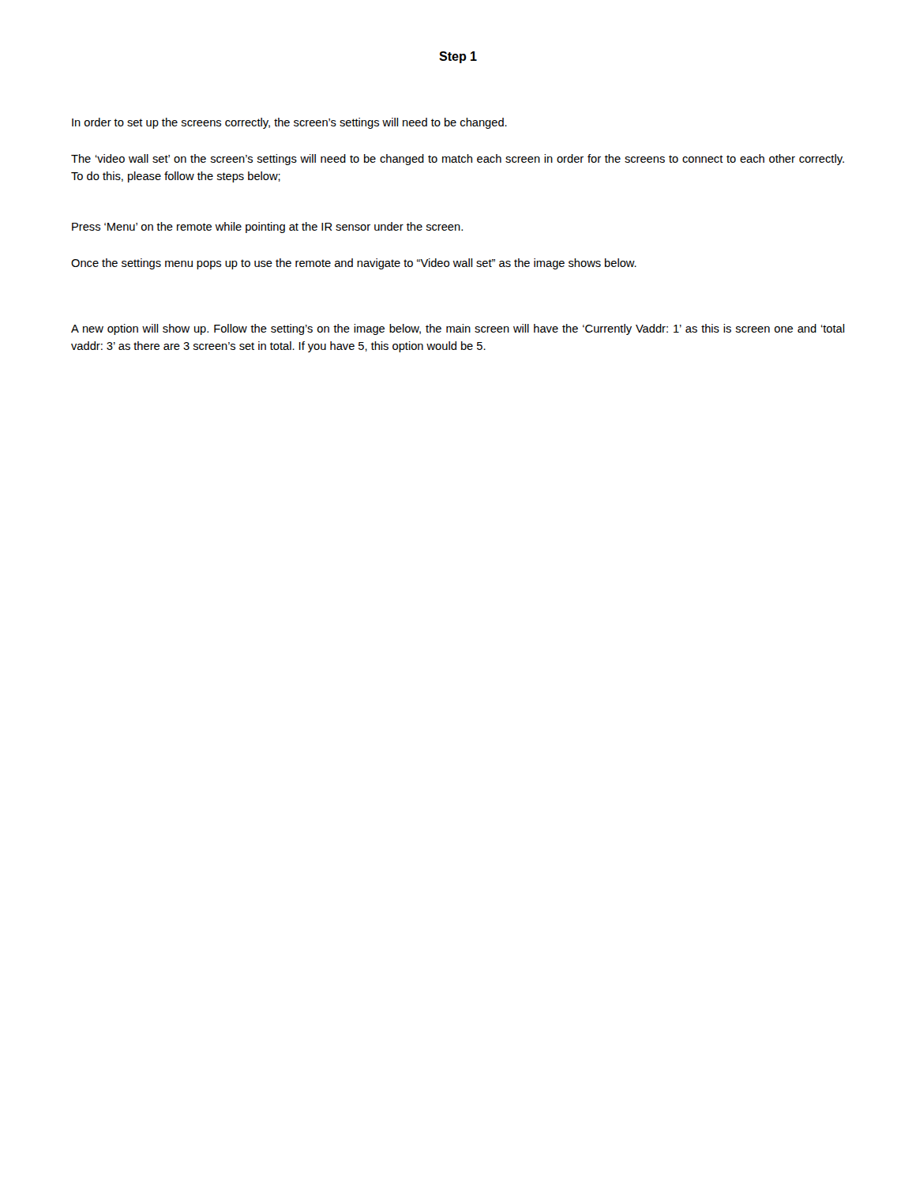Step 1
In order to set up the screens correctly, the screen’s settings will need to be changed.
The ‘video wall set’ on the screen’s settings will need to be changed to match each screen in order for the screens to connect to each other correctly. To do this, please follow the steps below;
Press ‘Menu’ on the remote while pointing at the IR sensor under the screen.
Once the settings menu pops up to use the remote and navigate to “Video wall set” as the image shows below.
A new option will show up. Follow the setting’s on the image below, the main screen will have the ‘Currently Vaddr: 1’ as this is screen one and ‘total vaddr: 3’ as there are 3 screen’s set in total. If you have 5, this option would be 5.